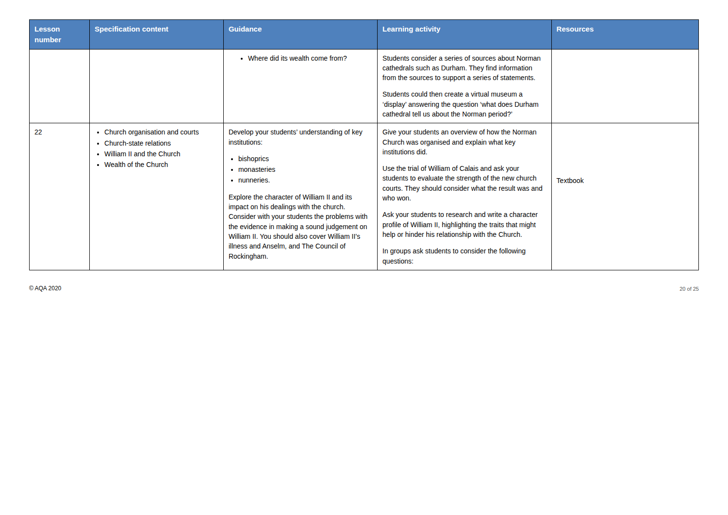| Lesson number | Specification content | Guidance | Learning activity | Resources |
| --- | --- | --- | --- | --- |
| | | Where did its wealth come from? | Students consider a series of sources about Norman cathedrals such as Durham. They find information from the sources to support a series of statements. Students could then create a virtual museum a ‘display’ answering the question ‘what does Durham cathedral tell us about the Norman period?’ | |
| 22 | Church organisation and courts Church-state relations William II and the Church Wealth of the Church | Develop your students’ understanding of key institutions: bishoprics monasteries nunneries. Explore the character of William II and its impact on his dealings with the church. Consider with your students the problems with the evidence in making a sound judgement on William II. You should also cover William II’s illness and Anselm, and The Council of Rockingham. | Give your students an overview of how the Norman Church was organised and explain what key institutions did. Use the trial of William of Calais and ask your students to evaluate the strength of the new church courts. They should consider what the result was and who won. Ask your students to research and write a character profile of William II, highlighting the traits that might help or hinder his relationship with the Church. In groups ask students to consider the following questions: | Textbook |
© AQA 2020
20 of 25